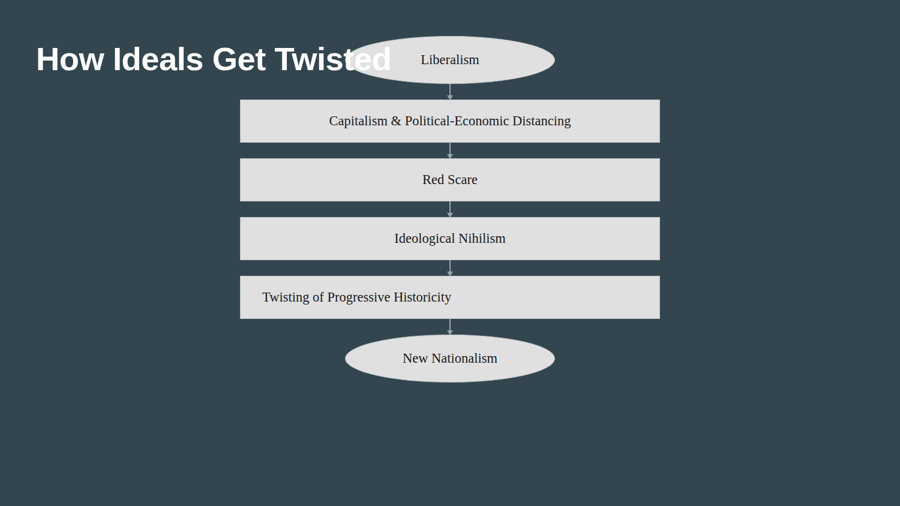How Ideals Get Twisted
Liberalism
Capitalism & Political-Economic Distancing
Red Scare
Ideological Nihilism
Twisting of Progressive Historicity
New Nationalism